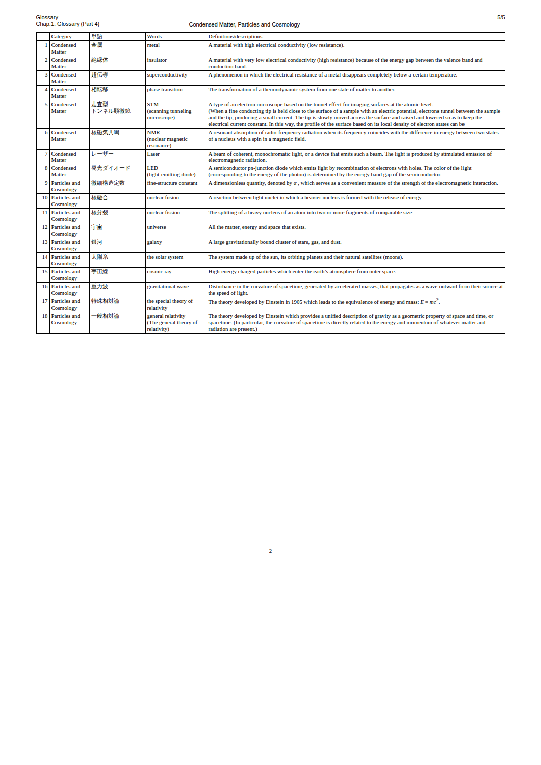Glossary Chap.1. Glossary (Part 4) Condensed Matter, Particles and Cosmology 5/5
| | Category | 単語 | Words | Definitions/descriptions |
| --- | --- | --- | --- | --- |
| 1 | Condensed Matter | 金属 | metal | A material with high electrical conductivity (low resistance). |
| 2 | Condensed Matter | 絶縁体 | insulator | A material with very low electrical conductivity (high resistance) because of the energy gap between the valence band and conduction band. |
| 3 | Condensed Matter | 超伝導 | superconductivity | A phenomenon in which the electrical resistance of a metal disappears completely below a certain temperature. |
| 4 | Condensed Matter | 相転移 | phase transition | The transformation of a thermodynamic system from one state of matter to another. |
| 5 | Condensed Matter | 走査型 トンネル顕微鏡 | STM (scanning tunneling microscope) | A type of an electron microscope based on the tunnel effect for imaging surfaces at the atomic level. (When a fine conducting tip is held close to the surface of a sample with an electric potential, electrons tunnel between the sample and the tip, producing a small current. The tip is slowly moved across the surface and raised and lowered so as to keep the electrical current constant. In this way, the profile of the surface based on its local density of electron states can be |
| 6 | Condensed Matter | 核磁気共鳴 | NMR (nuclear magnetic resonance) | A resonant absorption of radio-frequency radiation when its frequency coincides with the difference in energy between two states of a nucleus with a spin in a magnetic field. |
| 7 | Condensed Matter | レーザー | Laser | A beam of coherent, monochromatic light, or a device that emits such a beam. The light is produced by stimulated emission of electromagnetic radiation. |
| 8 | Condensed Matter | 発光ダイオード | LED (light-emitting diode) | A semiconductor pn-junction diode which emits light by recombination of electrons with holes. The color of the light (corresponding to the energy of the photon) is determined by the energy band gap of the semiconductor. |
| 9 | Particles and Cosmology | 微細構造定数 | fine-structure constant | A dimensionless quantity, denoted by α , which serves as a convenient measure of the strength of the electromagnetic interaction. |
| 10 | Particles and Cosmology | 核融合 | nuclear fusion | A reaction between light nuclei in which a heavier nucleus is formed with the release of energy. |
| 11 | Particles and Cosmology | 核分裂 | nuclear fission | The splitting of a heavy nucleus of an atom into two or more fragments of comparable size. |
| 12 | Particles and Cosmology | 宇宙 | universe | All the matter, energy and space that exists. |
| 13 | Particles and Cosmology | 銀河 | galaxy | A large gravitationally bound cluster of stars, gas, and dust. |
| 14 | Particles and Cosmology | 太陽系 | the solar system | The system made up of the sun, its orbiting planets and their natural satellites (moons). |
| 15 | Particles and Cosmology | 宇宙線 | cosmic ray | High-energy charged particles which enter the earth’s atmosphere from outer space. |
| 16 | Particles and Cosmology | 重力波 | gravitational wave | Disturbance in the curvature of spacetime, generated by accelerated masses, that propagates as a wave outward from their source at the speed of light. |
| 17 | Particles and Cosmology | 特殊相対論 | the special theory of relativity | The theory developed by Einstein in 1905 which leads to the equivalence of energy and mass: E = mc 2 . |
| 18 | Particles and Cosmology | 一般相対論 | general relativity (The general theory of relativity) | The theory developed by Einstein which provides a unified description of gravity as a geometric property of space and time, or spacetime. (In particular, the curvature of spacetime is directly related to the energy and momentum of whatever matter and radiation are present.) |
2